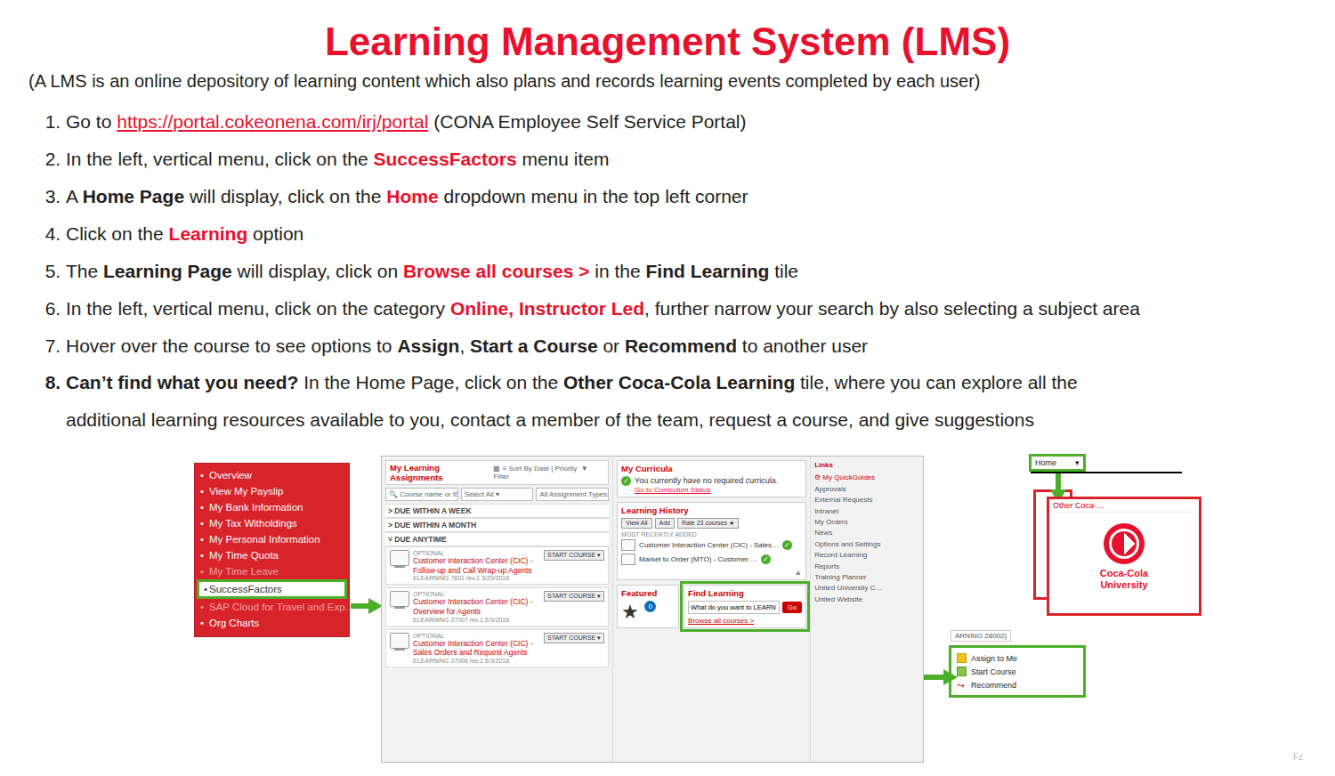Learning Management System (LMS)
(A LMS is an online depository of learning content which also plans and records learning events completed by each user)
Go to https://portal.cokeonena.com/irj/portal (CONA Employee Self Service Portal)
In the left, vertical menu, click on the SuccessFactors menu item
A Home Page will display, click on the Home dropdown menu in the top left corner
Click on the Learning option
The Learning Page will display, click on Browse all courses > in the Find Learning tile
In the left, vertical menu, click on the category Online, Instructor Led, further narrow your search by also selecting a subject area
Hover over the course to see options to Assign, Start a Course or Recommend to another user
Can’t find what you need? In the Home Page, click on the Other Coca-Cola Learning tile, where you can explore all the additional learning resources available to you, contact a member of the team, request a course, and give suggestions
Overview
View My Payslip
My Bank Information
My Tax Witholdings
My Personal Information
My Time Quota
My Time Leave
SuccessFactors
SAP Cloud for Travel and Exp...
Org Charts
My Learning Assignments ▦ ≡ Sort By Date | Priority ▼ Filter
🔍 Course name or ID
Select All ▾
All Assignment Types ▾
> DUE WITHIN A WEEK
> DUE WITHIN A MONTH
˅ DUE ANYTIME
Optional
Customer Interaction Center (CIC) - Follow-up and Call Wrap-up Agents
ELEARNING 7601 rev.1 3/29/2016
START COURSE ▾
Optional
Customer Interaction Center (CIC) - Overview for Agents
ELEARNING 27007 rev.1 5/3/2016
START COURSE ▾
Optional
Customer Interaction Center (CIC) - Sales Orders and Request Agents
ELEARNING 27006 rev.1 5/3/2016
START COURSE ▾
My Curricula
✓
You currently have no required curricula.
Go to Curriculum Status
Learning History
View All Add Rate 23 courses ★
MOST RECENTLY ADDED
Customer Interaction Center (CIC) - Sales…
✓
Market to Order (MTO) - Customer …
✓
▲
Featured
★
0
Find Learning
Go
Browse all courses >
Links
⚙ My QuickGuides
Approvals
External Requests
Intranet
My Orders
News
Options and Settings
Record Learning
Reports
Training Planner
United University C…
United Website
Home
Other Coca-…
Coca-Cola
University
ARNING 28002)
Assign to Me
Start Course
Recommend
Fz